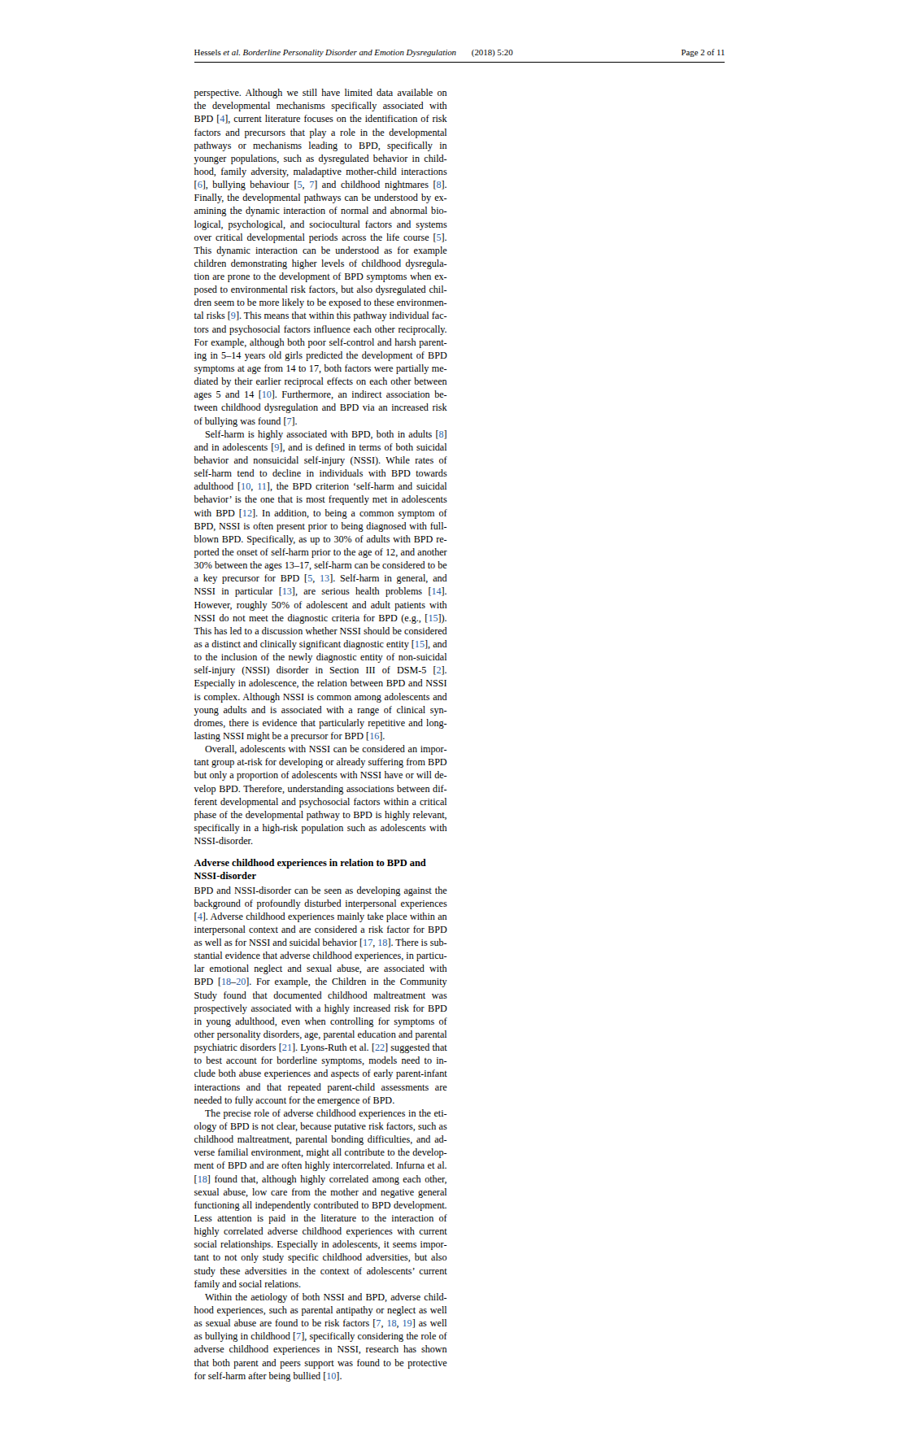Hessels et al. Borderline Personality Disorder and Emotion Dysregulation (2018) 5:20
Page 2 of 11
perspective. Although we still have limited data available on the developmental mechanisms specifically associated with BPD [4], current literature focuses on the identification of risk factors and precursors that play a role in the developmental pathways or mechanisms leading to BPD, specifically in younger populations, such as dysregulated behavior in childhood, family adversity, maladaptive mother-child interactions [6], bullying behaviour [5, 7] and childhood nightmares [8]. Finally, the developmental pathways can be understood by examining the dynamic interaction of normal and abnormal biological, psychological, and sociocultural factors and systems over critical developmental periods across the life course [5]. This dynamic interaction can be understood as for example children demonstrating higher levels of childhood dysregulation are prone to the development of BPD symptoms when exposed to environmental risk factors, but also dysregulated children seem to be more likely to be exposed to these environmental risks [9]. This means that within this pathway individual factors and psychosocial factors influence each other reciprocally. For example, although both poor self-control and harsh parenting in 5–14 years old girls predicted the development of BPD symptoms at age from 14 to 17, both factors were partially mediated by their earlier reciprocal effects on each other between ages 5 and 14 [10]. Furthermore, an indirect association between childhood dysregulation and BPD via an increased risk of bullying was found [7].
Self-harm is highly associated with BPD, both in adults [8] and in adolescents [9], and is defined in terms of both suicidal behavior and nonsuicidal self-injury (NSSI). While rates of self-harm tend to decline in individuals with BPD towards adulthood [10, 11], the BPD criterion ‘self-harm and suicidal behavior’ is the one that is most frequently met in adolescents with BPD [12]. In addition, to being a common symptom of BPD, NSSI is often present prior to being diagnosed with full-blown BPD. Specifically, as up to 30% of adults with BPD reported the onset of self-harm prior to the age of 12, and another 30% between the ages 13–17, self-harm can be considered to be a key precursor for BPD [5, 13]. Self-harm in general, and NSSI in particular [13], are serious health problems [14]. However, roughly 50% of adolescent and adult patients with NSSI do not meet the diagnostic criteria for BPD (e.g., [15]). This has led to a discussion whether NSSI should be considered as a distinct and clinically significant diagnostic entity [15], and to the inclusion of the newly diagnostic entity of non-suicidal self-injury (NSSI) disorder in Section III of DSM-5 [2]. Especially in adolescence, the relation between BPD and NSSI is complex. Although NSSI is common among adolescents and young adults and is associated with a range of clinical syndromes, there is evidence that particularly repetitive and long-lasting NSSI might be a precursor for BPD [16].
Overall, adolescents with NSSI can be considered an important group at-risk for developing or already suffering from BPD but only a proportion of adolescents with NSSI have or will develop BPD. Therefore, understanding associations between different developmental and psychosocial factors within a critical phase of the developmental pathway to BPD is highly relevant, specifically in a high-risk population such as adolescents with NSSI-disorder.
Adverse childhood experiences in relation to BPD and NSSI-disorder
BPD and NSSI-disorder can be seen as developing against the background of profoundly disturbed interpersonal experiences [4]. Adverse childhood experiences mainly take place within an interpersonal context and are considered a risk factor for BPD as well as for NSSI and suicidal behavior [17, 18]. There is substantial evidence that adverse childhood experiences, in particular emotional neglect and sexual abuse, are associated with BPD [18–20]. For example, the Children in the Community Study found that documented childhood maltreatment was prospectively associated with a highly increased risk for BPD in young adulthood, even when controlling for symptoms of other personality disorders, age, parental education and parental psychiatric disorders [21]. Lyons-Ruth et al. [22] suggested that to best account for borderline symptoms, models need to include both abuse experiences and aspects of early parent-infant interactions and that repeated parent-child assessments are needed to fully account for the emergence of BPD.
The precise role of adverse childhood experiences in the etiology of BPD is not clear, because putative risk factors, such as childhood maltreatment, parental bonding difficulties, and adverse familial environment, might all contribute to the development of BPD and are often highly intercorrelated. Infurna et al. [18] found that, although highly correlated among each other, sexual abuse, low care from the mother and negative general functioning all independently contributed to BPD development. Less attention is paid in the literature to the interaction of highly correlated adverse childhood experiences with current social relationships. Especially in adolescents, it seems important to not only study specific childhood adversities, but also study these adversities in the context of adolescents’ current family and social relations.
Within the aetiology of both NSSI and BPD, adverse childhood experiences, such as parental antipathy or neglect as well as sexual abuse are found to be risk factors [7, 18, 19] as well as bullying in childhood [7], specifically considering the role of adverse childhood experiences in NSSI, research has shown that both parent and peers support was found to be protective for self-harm after being bullied [10].